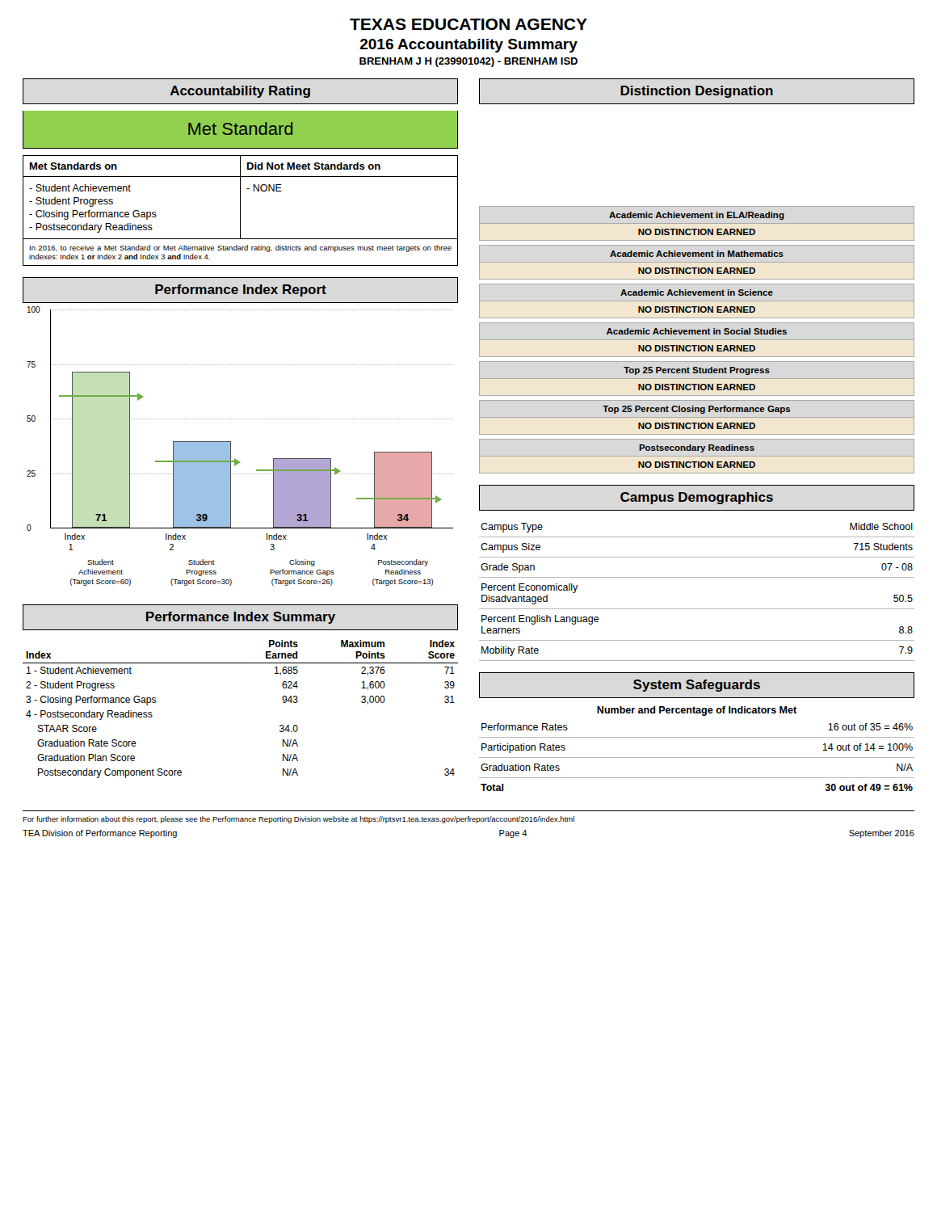TEXAS EDUCATION AGENCY
2016 Accountability Summary
BRENHAM J H (239901042) - BRENHAM ISD
Accountability Rating
Met Standard
| Met Standards on | Did Not Meet Standards on |
| --- | --- |
| - Student Achievement - Student Progress - Closing Performance Gaps - Postsecondary Readiness | - NONE |
In 2016, to receive a Met Standard or Met Alternative Standard rating, districts and campuses must meet targets on three indexes: Index 1 or Index 2 and Index 3 and Index 4.
Performance Index Report
100
75
50
25
0
71
39
31
34
Index 1
Student
Achievement
(Target Score=60)
Index 2
Student
Progress
(Target Score=30)
Index 3
Closing
Performance Gaps
(Target Score=26)
Index 4
Postsecondary
Readiness
(Target Score=13)
Performance Index Summary
| Index | Points Earned | Maximum Points | Index Score |
| --- | --- | --- | --- |
| 1 - Student Achievement | 1,685 | 2,376 | 71 |
| 2 - Student Progress | 624 | 1,600 | 39 |
| 3 - Closing Performance Gaps | 943 | 3,000 | 31 |
| 4 - Postsecondary Readiness | | | |
| STAAR Score | 34.0 | | |
| Graduation Rate Score | N/A | | |
| Graduation Plan Score | N/A | | |
| Postsecondary Component Score | N/A | | 34 |
Distinction Designation
Academic Achievement in ELA/Reading
NO DISTINCTION EARNED
Academic Achievement in Mathematics
NO DISTINCTION EARNED
Academic Achievement in Science
NO DISTINCTION EARNED
Academic Achievement in Social Studies
NO DISTINCTION EARNED
Top 25 Percent Student Progress
NO DISTINCTION EARNED
Top 25 Percent Closing Performance Gaps
NO DISTINCTION EARNED
Postsecondary Readiness
NO DISTINCTION EARNED
Campus Demographics
| Campus Type | Middle School |
| Campus Size | 715 Students |
| Grade Span | 07 - 08 |
| Percent Economically Disadvantaged | 50.5 |
| Percent English Language Learners | 8.8 |
| Mobility Rate | 7.9 |
System Safeguards
Number and Percentage of Indicators Met
| Performance Rates | 16 out of 35 = 46% |
| Participation Rates | 14 out of 14 = 100% |
| Graduation Rates | N/A |
| Total | 30 out of 49 = 61% |
For further information about this report, please see the Performance Reporting Division website at https://rptsvr1.tea.texas.gov/perfreport/account/2016/index.html
TEA Division of Performance Reporting
Page 4
September 2016